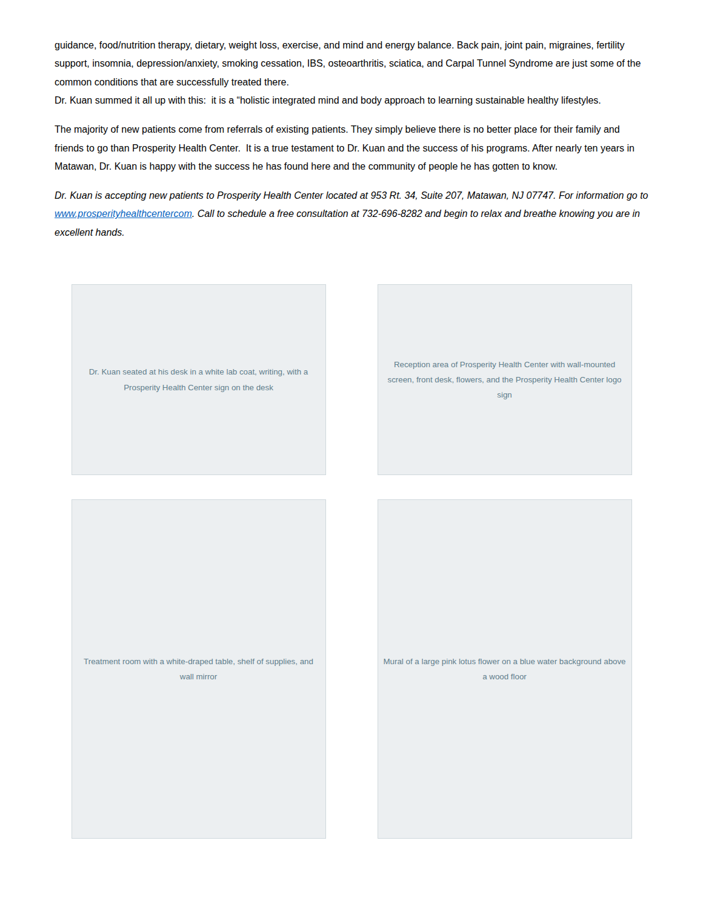guidance, food/nutrition therapy, dietary, weight loss, exercise, and mind and energy balance. Back pain, joint pain, migraines, fertility support, insomnia, depression/anxiety, smoking cessation, IBS, osteoarthritis, sciatica, and Carpal Tunnel Syndrome are just some of the common conditions that are successfully treated there.
Dr. Kuan summed it all up with this: it is a “holistic integrated mind and body approach to learning sustainable healthy lifestyles.
The majority of new patients come from referrals of existing patients. They simply believe there is no better place for their family and friends to go than Prosperity Health Center. It is a true testament to Dr. Kuan and the success of his programs. After nearly ten years in Matawan, Dr. Kuan is happy with the success he has found here and the community of people he has gotten to know.
Dr. Kuan is accepting new patients to Prosperity Health Center located at 953 Rt. 34, Suite 207, Matawan, NJ 07747. For information go to www.prosperityhealthcentercom. Call to schedule a free consultation at 732-696-8282 and begin to relax and breathe knowing you are in excellent hands.
Dr. Kuan seated at his desk in a white lab coat, writing, with a Prosperity Health Center sign on the desk
Reception area of Prosperity Health Center with wall-mounted screen, front desk, flowers, and the Prosperity Health Center logo sign
Treatment room with a white-draped table, shelf of supplies, and wall mirror
Mural of a large pink lotus flower on a blue water background above a wood floor